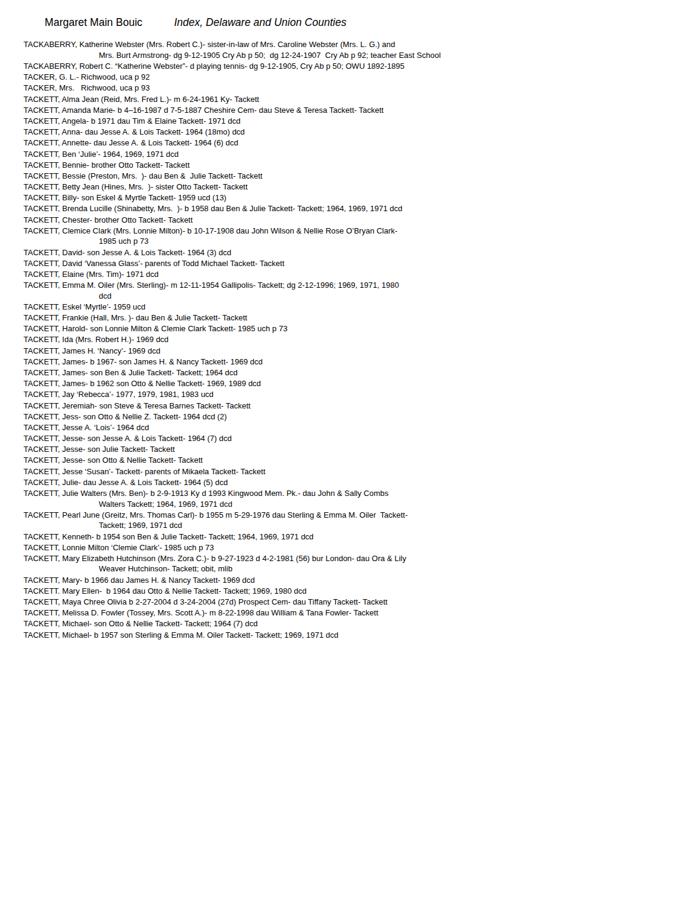Margaret Main Bouic Index, Delaware and Union Counties
Tackaberry, Katherine Webster (Mrs. Robert C.)- sister-in-law of Mrs. Caroline Webster (Mrs. L. G.) and Mrs. Burt Armstrong- dg 9-12-1905 Cry Ab p 50; dg 12-24-1907 Cry Ab p 92; teacher East School
Tackaberry, Robert C. “Katherine Webster”- d playing tennis- dg 9-12-1905, Cry Ab p 50; OWU 1892-1895
Tacker, G. L.- Richwood, uca p 92
Tacker, Mrs. Richwood, uca p 93
Tackett, Alma Jean (Reid, Mrs. Fred L.)- m 6-24-1961 Ky- Tackett
Tackett, Amanda Marie- b 4–16-1987 d 7-5-1887 Cheshire Cem- dau Steve & Teresa Tackett- Tackett
Tackett, Angela- b 1971 dau Tim & Elaine Tackett- 1971 dcd
Tackett, Anna- dau Jesse A. & Lois Tackett- 1964 (18mo) dcd
Tackett, Annette- dau Jesse A. & Lois Tackett- 1964 (6) dcd
Tackett, Ben ‘Julie’- 1964, 1969, 1971 dcd
Tackett, Bennie- brother Otto Tackett- Tackett
Tackett, Bessie (Preston, Mrs. )- dau Ben & Julie Tackett- Tackett
Tackett, Betty Jean (Hines, Mrs. )- sister Otto Tackett- Tackett
Tackett, Billy- son Eskel & Myrtle Tackett- 1959 ucd (13)
Tackett, Brenda Lucille (Shinabetty, Mrs. )- b 1958 dau Ben & Julie Tackett- Tackett; 1964, 1969, 1971 dcd
Tackett, Chester- brother Otto Tackett- Tackett
Tackett, Clemice Clark (Mrs. Lonnie Milton)- b 10-17-1908 dau John Wilson & Nellie Rose O’Bryan Clark- 1985 uch p 73
Tackett, David- son Jesse A. & Lois Tackett- 1964 (3) dcd
Tackett, David ‘Vanessa Glass’- parents of Todd Michael Tackett- Tackett
Tackett, Elaine (Mrs. Tim)- 1971 dcd
Tackett, Emma M. Oiler (Mrs. Sterling)- m 12-11-1954 Gallipolis- Tackett; dg 2-12-1996; 1969, 1971, 1980 dcd
Tackett, Eskel ‘Myrtle’- 1959 ucd
Tackett, Frankie (Hall, Mrs. )- dau Ben & Julie Tackett- Tackett
Tackett, Harold- son Lonnie Milton & Clemie Clark Tackett- 1985 uch p 73
Tackett, Ida (Mrs. Robert H.)- 1969 dcd
Tackett, James H. ‘Nancy’- 1969 dcd
Tackett, James- b 1967- son James H. & Nancy Tackett- 1969 dcd
Tackett, James- son Ben & Julie Tackett- Tackett; 1964 dcd
Tackett, James- b 1962 son Otto & Nellie Tackett- 1969, 1989 dcd
Tackett, Jay ‘Rebecca’- 1977, 1979, 1981, 1983 ucd
Tackett, Jeremiah- son Steve & Teresa Barnes Tackett- Tackett
Tackett, Jess- son Otto & Nellie Z. Tackett- 1964 dcd (2)
Tackett, Jesse A. ‘Lois’- 1964 dcd
Tackett, Jesse- son Jesse A. & Lois Tackett- 1964 (7) dcd
Tackett, Jesse- son Julie Tackett- Tackett
Tackett, Jesse- son Otto & Nellie Tackett- Tackett
Tackett, Jesse ‘Susan’- Tackett- parents of Mikaela Tackett- Tackett
Tackett, Julie- dau Jesse A. & Lois Tackett- 1964 (5) dcd
Tackett, Julie Walters (Mrs. Ben)- b 2-9-1913 Ky d 1993 Kingwood Mem. Pk.- dau John & Sally Combs Walters Tackett; 1964, 1969, 1971 dcd
Tackett, Pearl June (Greitz, Mrs. Thomas Carl)- b 1955 m 5-29-1976 dau Sterling & Emma M. Oiler Tackett- Tackett; 1969, 1971 dcd
Tackett, Kenneth- b 1954 son Ben & Julie Tackett- Tackett; 1964, 1969, 1971 dcd
Tackett, Lonnie Milton ‘Clemie Clark’- 1985 uch p 73
Tackett, Mary Elizabeth Hutchinson (Mrs. Zora C.)- b 9-27-1923 d 4-2-1981 (56) bur London- dau Ora & Lily Weaver Hutchinson- Tackett; obit, mlib
Tackett, Mary- b 1966 dau James H. & Nancy Tackett- 1969 dcd
Tackett. Mary Ellen- b 1964 dau Otto & Nellie Tackett- Tackett; 1969, 1980 dcd
Tackett, Maya Chree Olivia b 2-27-2004 d 3-24-2004 (27d) Prospect Cem- dau Tiffany Tackett- Tackett
Tackett, Melissa D. Fowler (Tossey, Mrs. Scott A.)- m 8-22-1998 dau William & Tana Fowler- Tackett
Tackett, Michael- son Otto & Nellie Tackett- Tackett; 1964 (7) dcd
Tackett, Michael- b 1957 son Sterling & Emma M. Oiler Tackett- Tackett; 1969, 1971 dcd